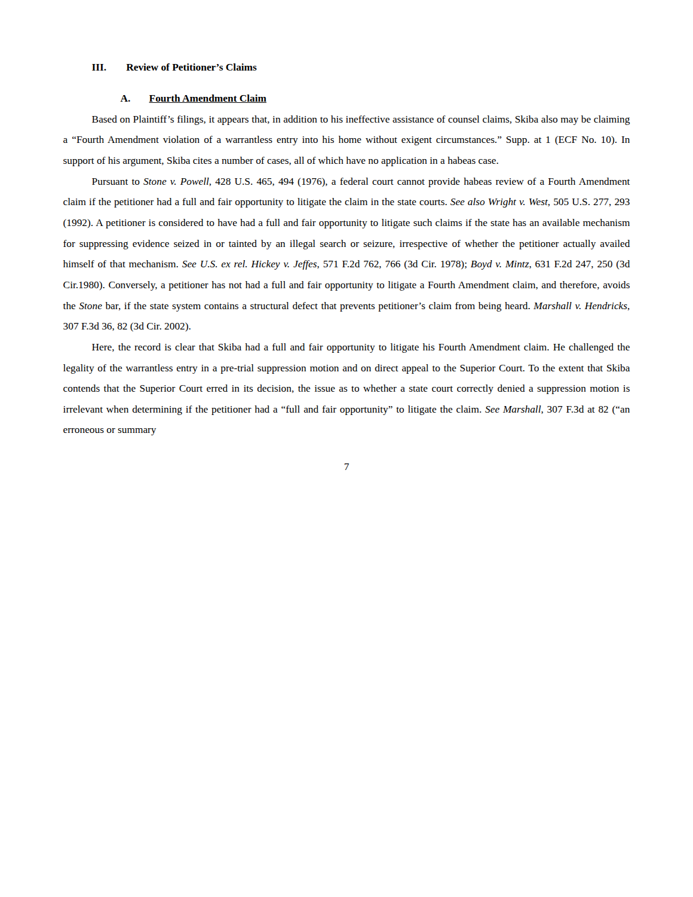III. Review of Petitioner’s Claims
A. Fourth Amendment Claim
Based on Plaintiff’s filings, it appears that, in addition to his ineffective assistance of counsel claims, Skiba also may be claiming a “Fourth Amendment violation of a warrantless entry into his home without exigent circumstances.” Supp. at 1 (ECF No. 10). In support of his argument, Skiba cites a number of cases, all of which have no application in a habeas case.
Pursuant to Stone v. Powell, 428 U.S. 465, 494 (1976), a federal court cannot provide habeas review of a Fourth Amendment claim if the petitioner had a full and fair opportunity to litigate the claim in the state courts. See also Wright v. West, 505 U.S. 277, 293 (1992). A petitioner is considered to have had a full and fair opportunity to litigate such claims if the state has an available mechanism for suppressing evidence seized in or tainted by an illegal search or seizure, irrespective of whether the petitioner actually availed himself of that mechanism. See U.S. ex rel. Hickey v. Jeffes, 571 F.2d 762, 766 (3d Cir. 1978); Boyd v. Mintz, 631 F.2d 247, 250 (3d Cir.1980). Conversely, a petitioner has not had a full and fair opportunity to litigate a Fourth Amendment claim, and therefore, avoids the Stone bar, if the state system contains a structural defect that prevents petitioner’s claim from being heard. Marshall v. Hendricks, 307 F.3d 36, 82 (3d Cir. 2002).
Here, the record is clear that Skiba had a full and fair opportunity to litigate his Fourth Amendment claim. He challenged the legality of the warrantless entry in a pre-trial suppression motion and on direct appeal to the Superior Court. To the extent that Skiba contends that the Superior Court erred in its decision, the issue as to whether a state court correctly denied a suppression motion is irrelevant when determining if the petitioner had a “full and fair opportunity” to litigate the claim. See Marshall, 307 F.3d at 82 (“an erroneous or summary
7